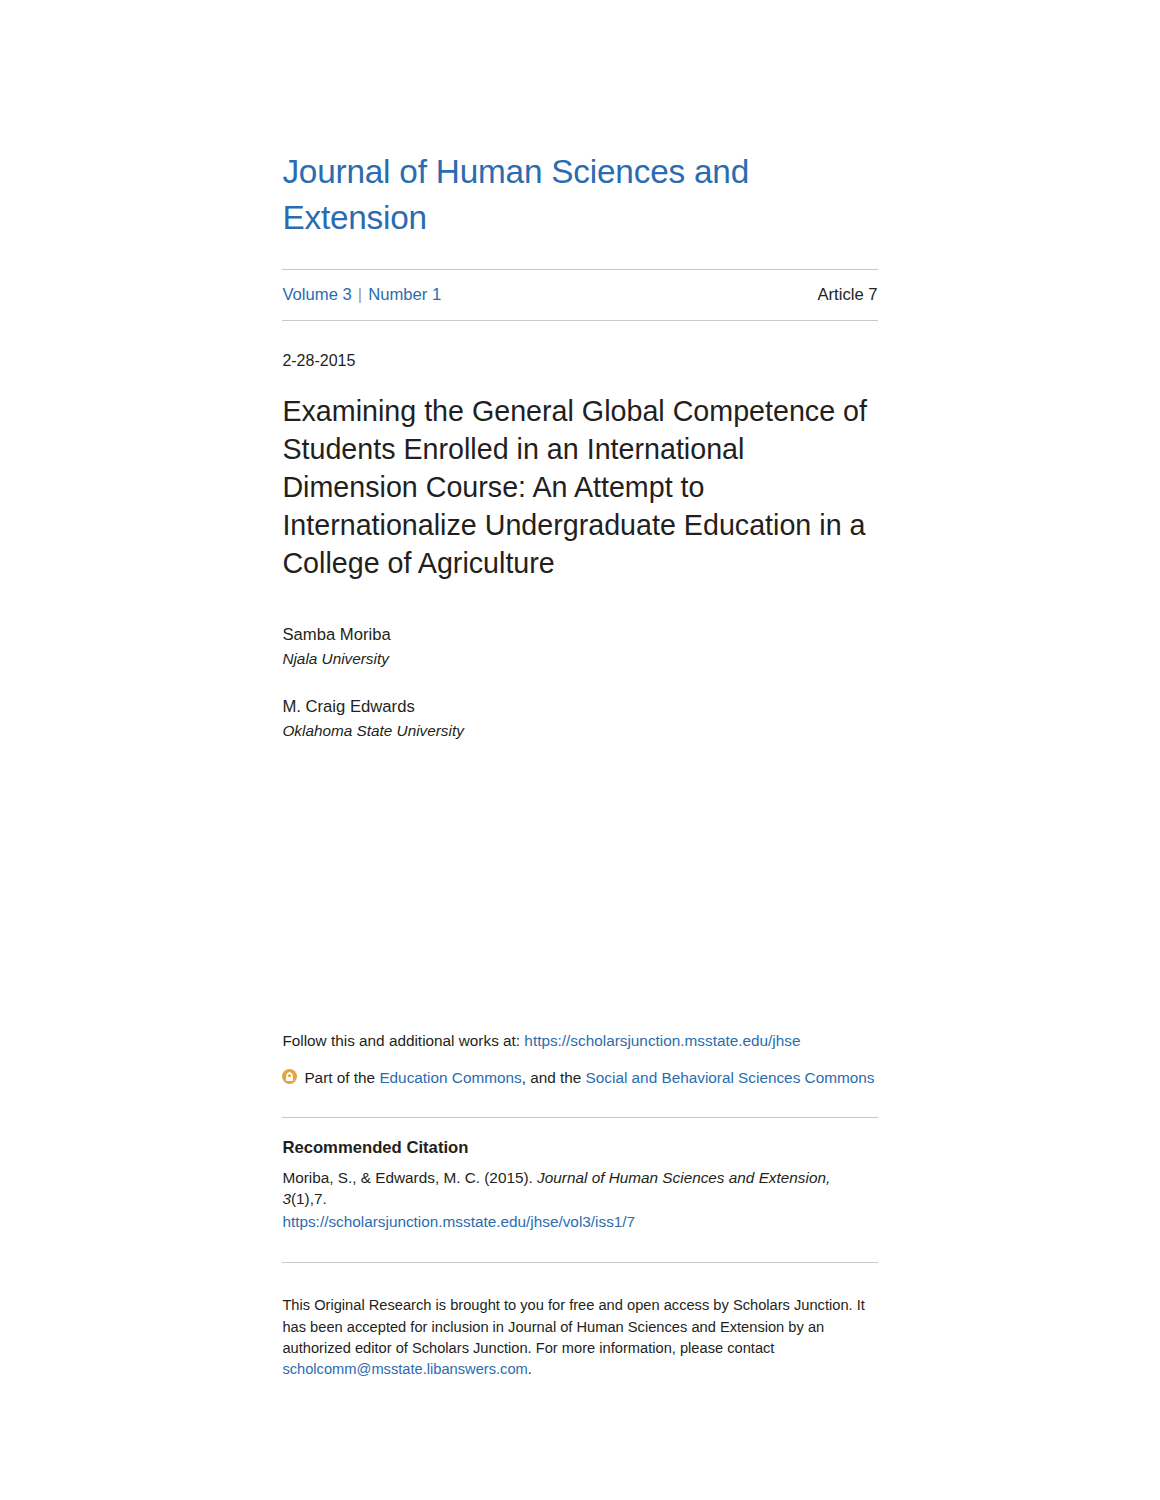Journal of Human Sciences and Extension
Volume 3|Number 1
Article 7
2-28-2015
Examining the General Global Competence of Students Enrolled in an International Dimension Course: An Attempt to Internationalize Undergraduate Education in a College of Agriculture
Samba Moriba
Njala University
M. Craig Edwards
Oklahoma State University
Follow this and additional works at: https://scholarsjunction.msstate.edu/jhse
Part of the Education Commons, and the Social and Behavioral Sciences Commons
Recommended Citation
Moriba, S., & Edwards, M. C. (2015). Journal of Human Sciences and Extension, 3(1),7.
https://scholarsjunction.msstate.edu/jhse/vol3/iss1/7
This Original Research is brought to you for free and open access by Scholars Junction. It has been accepted for inclusion in Journal of Human Sciences and Extension by an authorized editor of Scholars Junction. For more information, please contact scholcomm@msstate.libanswers.com.